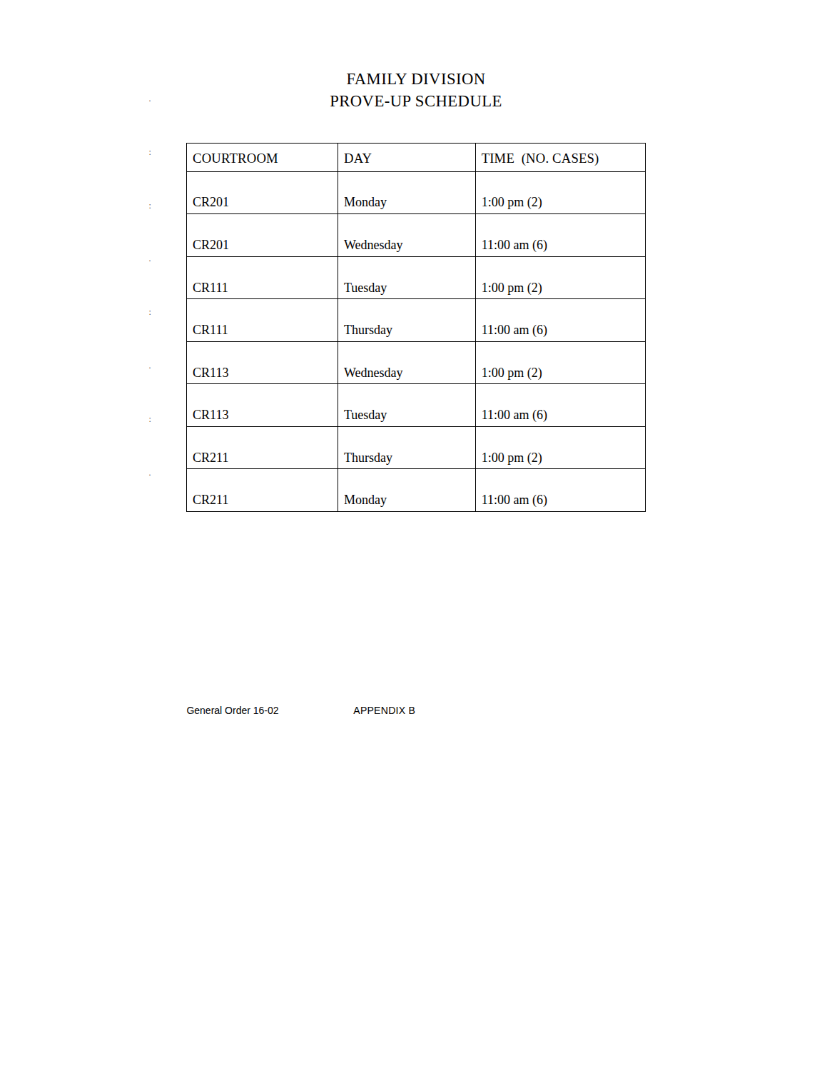.
:
:
.
:
.
:
.
FAMILY DIVISION
PROVE-UP SCHEDULE
| COURTROOM | DAY | TIME (NO. CASES) |
| --- | --- | --- |
| CR201 | Monday | 1:00 pm (2) |
| CR201 | Wednesday | 11:00 am (6) |
| CR111 | Tuesday | 1:00 pm (2) |
| CR111 | Thursday | 11:00 am (6) |
| CR113 | Wednesday | 1:00 pm (2) |
| CR113 | Tuesday | 11:00 am (6) |
| CR211 | Thursday | 1:00 pm (2) |
| CR211 | Monday | 11:00 am (6) |
General Order 16-02 APPENDIX B